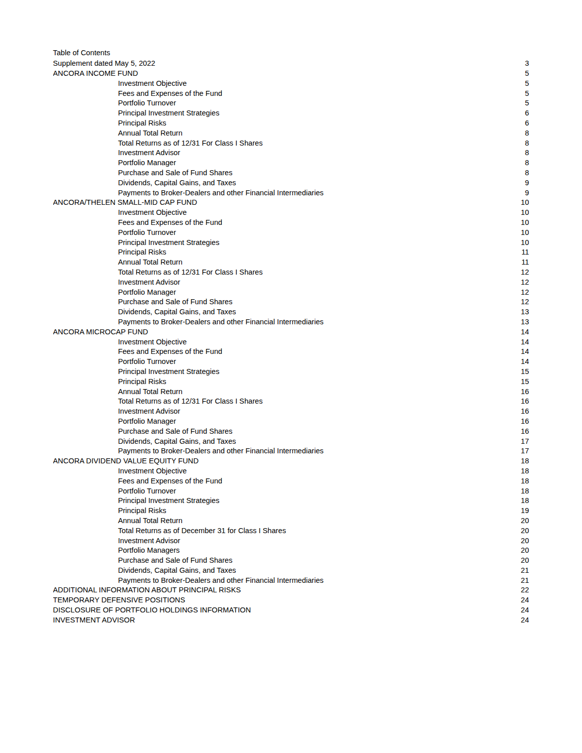Table of Contents
| Supplement dated May 5, 2022 | | 3 |
| ANCORA INCOME FUND | | 5 |
| Investment Objective | | 5 |
| Fees and Expenses of the Fund | | 5 |
| Portfolio Turnover | | 5 |
| Principal Investment Strategies | | 6 |
| Principal Risks | | 6 |
| Annual Total Return | | 8 |
| Total Returns as of 12/31 For Class I Shares | | 8 |
| Investment Advisor | | 8 |
| Portfolio Manager | | 8 |
| Purchase and Sale of Fund Shares | | 8 |
| Dividends, Capital Gains, and Taxes | | 9 |
| Payments to Broker-Dealers and other Financial Intermediaries | | 9 |
| ANCORA/THELEN SMALL-MID CAP FUND | | 10 |
| Investment Objective | | 10 |
| Fees and Expenses of the Fund | | 10 |
| Portfolio Turnover | | 10 |
| Principal Investment Strategies | | 10 |
| Principal Risks | | 11 |
| Annual Total Return | | 11 |
| Total Returns as of 12/31 For Class I Shares | | 12 |
| Investment Advisor | | 12 |
| Portfolio Manager | | 12 |
| Purchase and Sale of Fund Shares | | 12 |
| Dividends, Capital Gains, and Taxes | | 13 |
| Payments to Broker-Dealers and other Financial Intermediaries | | 13 |
| ANCORA MICROCAP FUND | | 14 |
| Investment Objective | | 14 |
| Fees and Expenses of the Fund | | 14 |
| Portfolio Turnover | | 14 |
| Principal Investment Strategies | | 15 |
| Principal Risks | | 15 |
| Annual Total Return | | 16 |
| Total Returns as of 12/31 For Class I Shares | | 16 |
| Investment Advisor | | 16 |
| Portfolio Manager | | 16 |
| Purchase and Sale of Fund Shares | | 16 |
| Dividends, Capital Gains, and Taxes | | 17 |
| Payments to Broker-Dealers and other Financial Intermediaries | | 17 |
| ANCORA DIVIDEND VALUE EQUITY FUND | | 18 |
| Investment Objective | | 18 |
| Fees and Expenses of the Fund | | 18 |
| Portfolio Turnover | | 18 |
| Principal Investment Strategies | | 18 |
| Principal Risks | | 19 |
| Annual Total Return | | 20 |
| Total Returns as of December 31 for Class I Shares | | 20 |
| Investment Advisor | | 20 |
| Portfolio Managers | | 20 |
| Purchase and Sale of Fund Shares | | 20 |
| Dividends, Capital Gains, and Taxes | | 21 |
| Payments to Broker-Dealers and other Financial Intermediaries | | 21 |
| ADDITIONAL INFORMATION ABOUT PRINCIPAL RISKS | | 22 |
| TEMPORARY DEFENSIVE POSITIONS | | 24 |
| DISCLOSURE OF PORTFOLIO HOLDINGS INFORMATION | | 24 |
| INVESTMENT ADVISOR | | 24 |